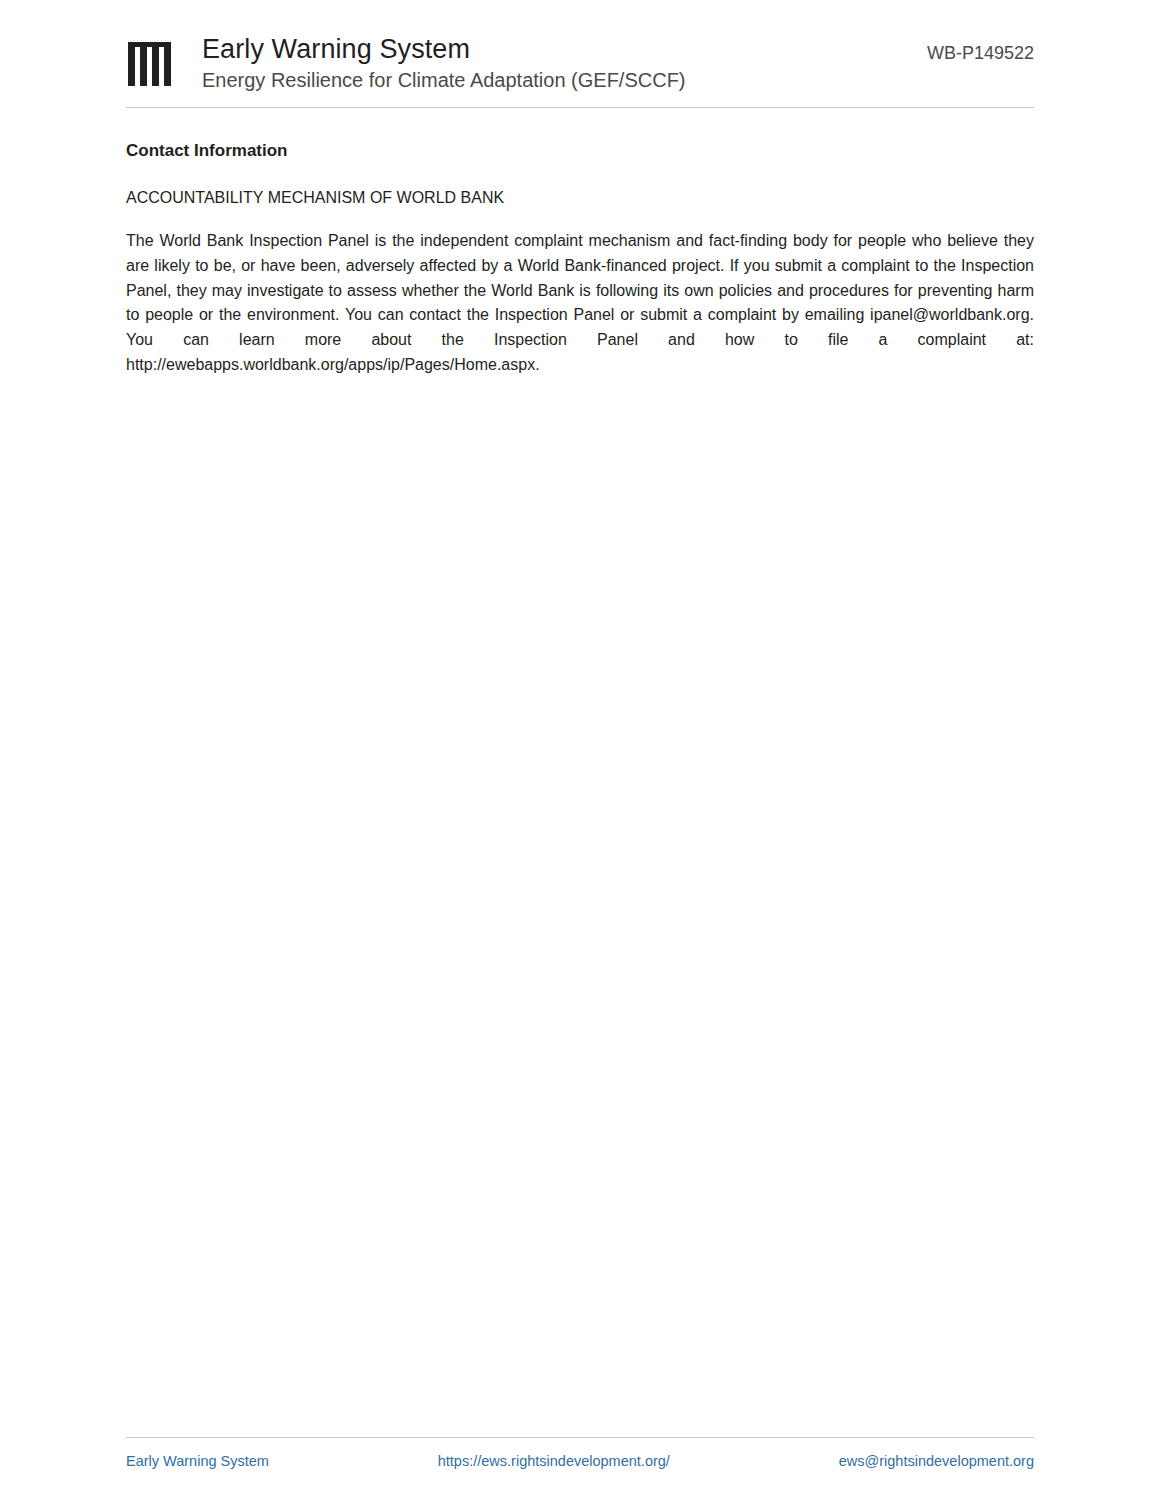Early Warning System
Energy Resilience for Climate Adaptation (GEF/SCCF)
WB-P149522
Contact Information
ACCOUNTABILITY MECHANISM OF WORLD BANK
The World Bank Inspection Panel is the independent complaint mechanism and fact-finding body for people who believe they are likely to be, or have been, adversely affected by a World Bank-financed project. If you submit a complaint to the Inspection Panel, they may investigate to assess whether the World Bank is following its own policies and procedures for preventing harm to people or the environment. You can contact the Inspection Panel or submit a complaint by emailing ipanel@worldbank.org. You can learn more about the Inspection Panel and how to file a complaint at: http://ewebapps.worldbank.org/apps/ip/Pages/Home.aspx.
Early Warning System
https://ews.rightsindevelopment.org/
ews@rightsindevelopment.org